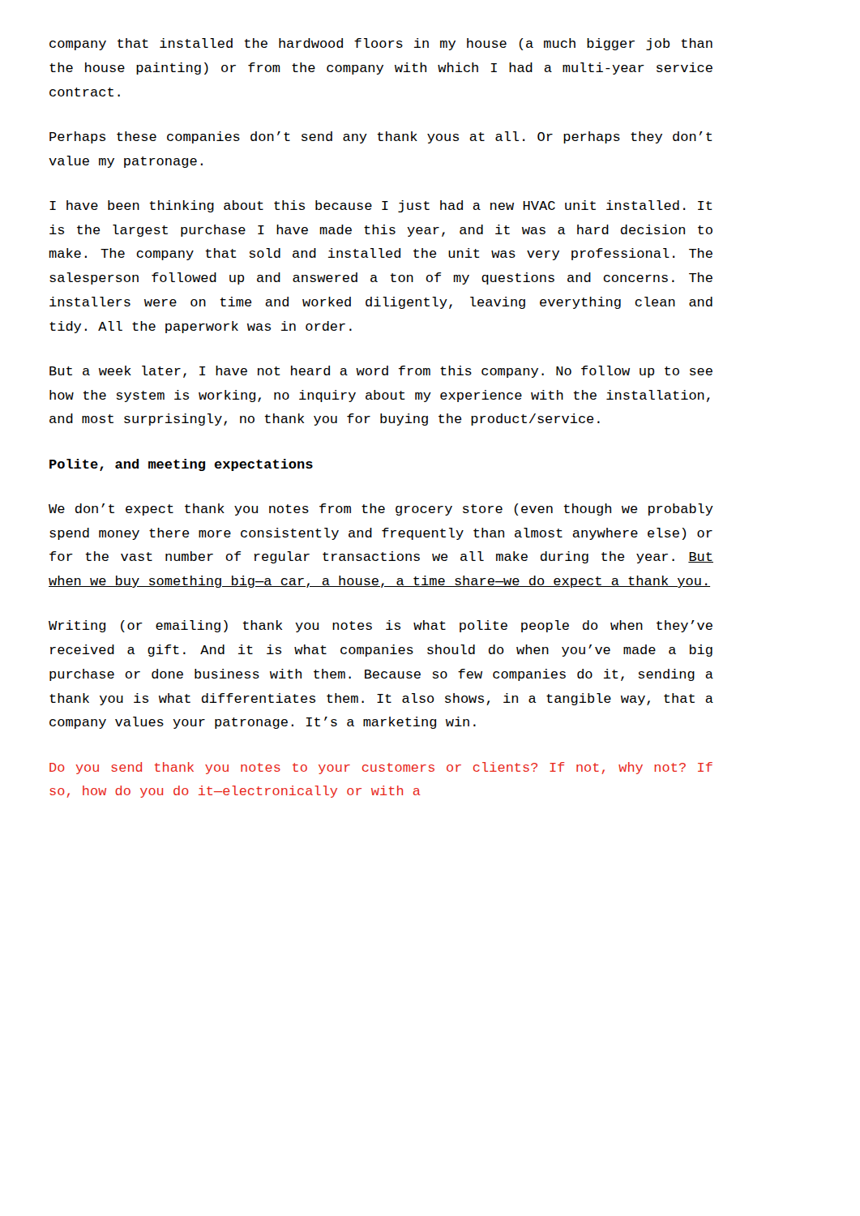company that installed the hardwood floors in my house (a much bigger job than the house painting) or from the company with which I had a multi-year service contract.
Perhaps these companies don’t send any thank yous at all. Or perhaps they don’t value my patronage.
I have been thinking about this because I just had a new HVAC unit installed. It is the largest purchase I have made this year, and it was a hard decision to make. The company that sold and installed the unit was very professional. The salesperson followed up and answered a ton of my questions and concerns. The installers were on time and worked diligently, leaving everything clean and tidy. All the paperwork was in order.
But a week later, I have not heard a word from this company. No follow up to see how the system is working, no inquiry about my experience with the installation, and most surprisingly, no thank you for buying the product/service.
Polite, and meeting expectations
We don’t expect thank you notes from the grocery store (even though we probably spend money there more consistently and frequently than almost anywhere else) or for the vast number of regular transactions we all make during the year. But when we buy something big—a car, a house, a time share—we do expect a thank you.
Writing (or emailing) thank you notes is what polite people do when they’ve received a gift. And it is what companies should do when you’ve made a big purchase or done business with them. Because so few companies do it, sending a thank you is what differentiates them. It also shows, in a tangible way, that a company values your patronage. It’s a marketing win.
Do you send thank you notes to your customers or clients? If not, why not? If so, how do you do it—electronically or with a